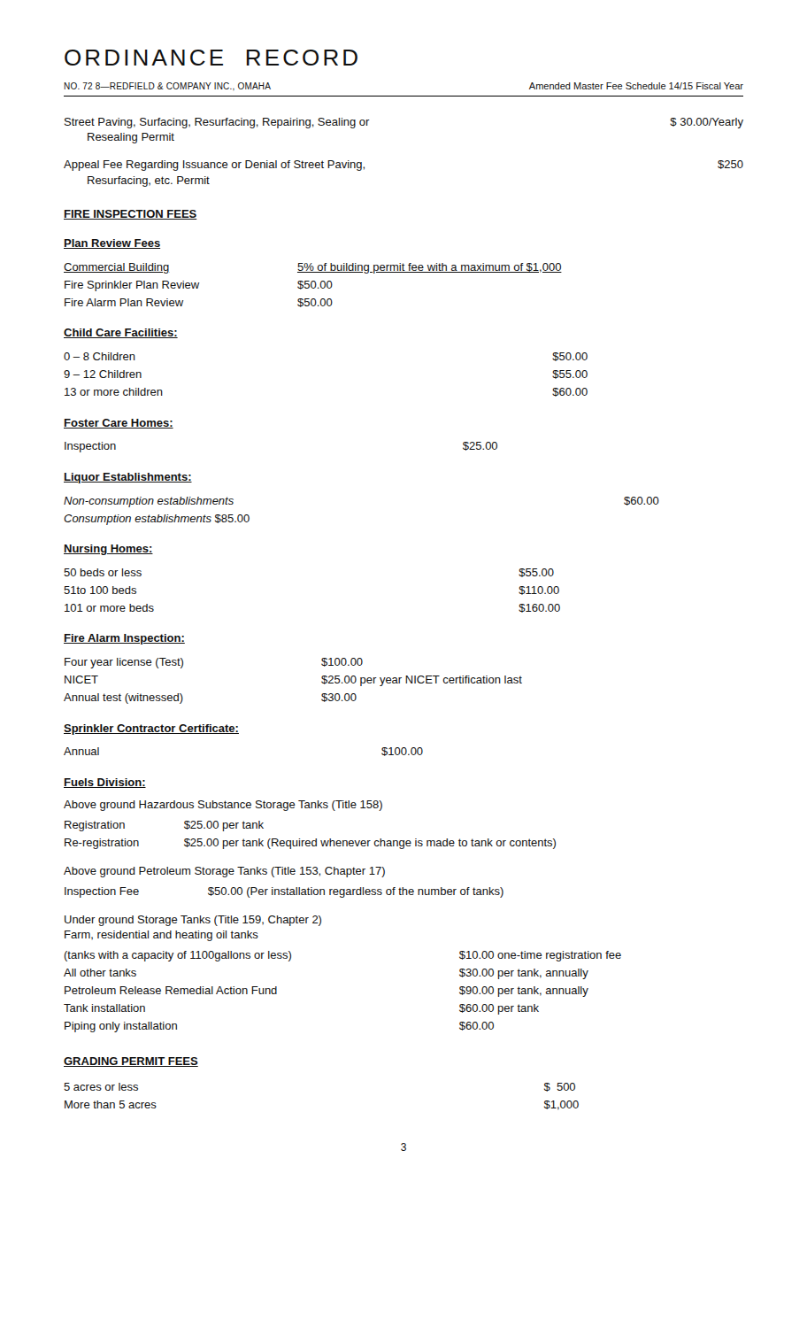ORDINANCE RECORD
No. 72 8—Redfield & Company Inc., Omaha Amended Master Fee Schedule 14/15 Fiscal Year
Street Paving, Surfacing, Resurfacing, Repairing, Sealing or
Resealing Permit $ 30.00/Yearly
Appeal Fee Regarding Issuance or Denial of Street Paving,
Resurfacing, etc. Permit $250
FIRE INSPECTION FEES
Plan Review Fees
| Commercial Building | 5% of building permit fee with a maximum of $1,000 |
| Fire Sprinkler Plan Review | $50.00 |
| Fire Alarm Plan Review | $50.00 |
Child Care Facilities:
| 0 – 8 Children | $50.00 |
| 9 – 12 Children | $55.00 |
| 13 or more children | $60.00 |
Foster Care Homes:
| Inspection | $25.00 |
Liquor Establishments:
| Non-consumption establishments | $60.00 |
| Consumption establishments $85.00 | |
Nursing Homes:
| 50 beds or less | $55.00 |
| 51to 100 beds | $110.00 |
| 101 or more beds | $160.00 |
Fire Alarm Inspection:
| Four year license (Test) | $100.00 |
| NICET | $25.00 per year NICET certification last |
| Annual test (witnessed) | $30.00 |
Sprinkler Contractor Certificate:
| Annual | $100.00 |
Fuels Division:
Above ground Hazardous Substance Storage Tanks (Title 158)
| Registration | $25.00 per tank |
| Re-registration | $25.00 per tank (Required whenever change is made to tank or contents) |
Above ground Petroleum Storage Tanks (Title 153, Chapter 17)
| Inspection Fee | $50.00 (Per installation regardless of the number of tanks) |
Under ground Storage Tanks (Title 159, Chapter 2)
Farm, residential and heating oil tanks
| (tanks with a capacity of 1100gallons or less) | $10.00 one-time registration fee |
| All other tanks | $30.00 per tank, annually |
| Petroleum Release Remedial Action Fund | $90.00 per tank, annually |
| Tank installation | $60.00 per tank |
| Piping only installation | $60.00 |
GRADING PERMIT FEES
| 5 acres or less | $ 500 |
| More than 5 acres | $1,000 |
3